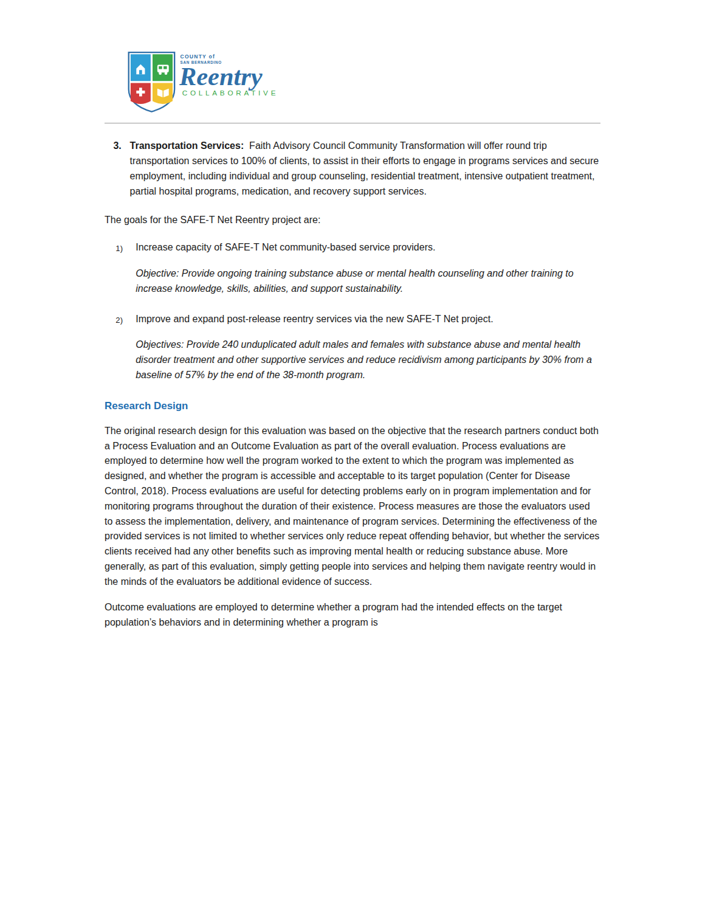COUNTY of SAN BERNARDINO Reentry COLLABORATIVE
Transportation Services: Faith Advisory Council Community Transformation will offer round trip transportation services to 100% of clients, to assist in their efforts to engage in programs services and secure employment, including individual and group counseling, residential treatment, intensive outpatient treatment, partial hospital programs, medication, and recovery support services.
The goals for the SAFE-T Net Reentry project are:
Increase capacity of SAFE-T Net community-based service providers.
Objective: Provide ongoing training substance abuse or mental health counseling and other training to increase knowledge, skills, abilities, and support sustainability.
Improve and expand post-release reentry services via the new SAFE-T Net project.
Objectives: Provide 240 unduplicated adult males and females with substance abuse and mental health disorder treatment and other supportive services and reduce recidivism among participants by 30% from a baseline of 57% by the end of the 38-month program.
Research Design
The original research design for this evaluation was based on the objective that the research partners conduct both a Process Evaluation and an Outcome Evaluation as part of the overall evaluation. Process evaluations are employed to determine how well the program worked to the extent to which the program was implemented as designed, and whether the program is accessible and acceptable to its target population (Center for Disease Control, 2018). Process evaluations are useful for detecting problems early on in program implementation and for monitoring programs throughout the duration of their existence. Process measures are those the evaluators used to assess the implementation, delivery, and maintenance of program services. Determining the effectiveness of the provided services is not limited to whether services only reduce repeat offending behavior, but whether the services clients received had any other benefits such as improving mental health or reducing substance abuse. More generally, as part of this evaluation, simply getting people into services and helping them navigate reentry would in the minds of the evaluators be additional evidence of success.
Outcome evaluations are employed to determine whether a program had the intended effects on the target population’s behaviors and in determining whether a program is